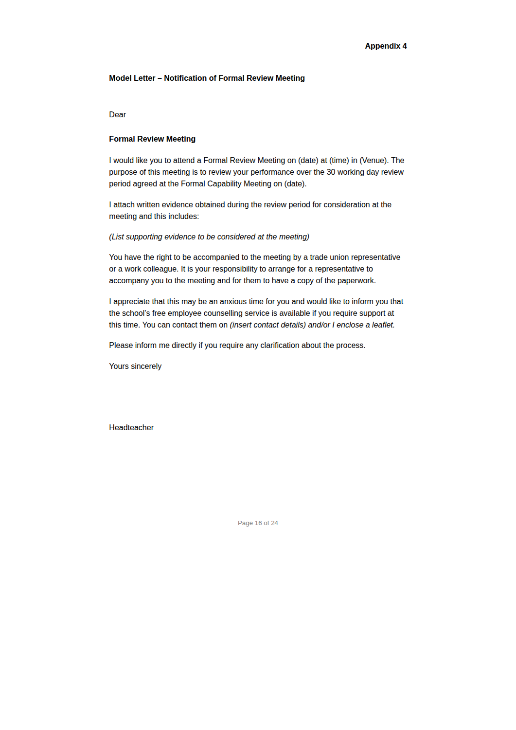Appendix 4
Model Letter – Notification of Formal Review Meeting
Dear
Formal Review Meeting
I would like you to attend a Formal Review Meeting on (date) at (time) in (Venue). The purpose of this meeting is to review your performance over the 30 working day review period agreed at the Formal Capability Meeting on (date).
I attach written evidence obtained during the review period for consideration at the meeting and this includes:
(List supporting evidence to be considered at the meeting)
You have the right to be accompanied to the meeting by a trade union representative or a work colleague. It is your responsibility to arrange for a representative to accompany you to the meeting and for them to have a copy of the paperwork.
I appreciate that this may be an anxious time for you and would like to inform you that the school’s free employee counselling service is available if you require support at this time. You can contact them on (insert contact details) and/or I enclose a leaflet.
Please inform me directly if you require any clarification about the process.
Yours sincerely
Headteacher
Page 16 of 24